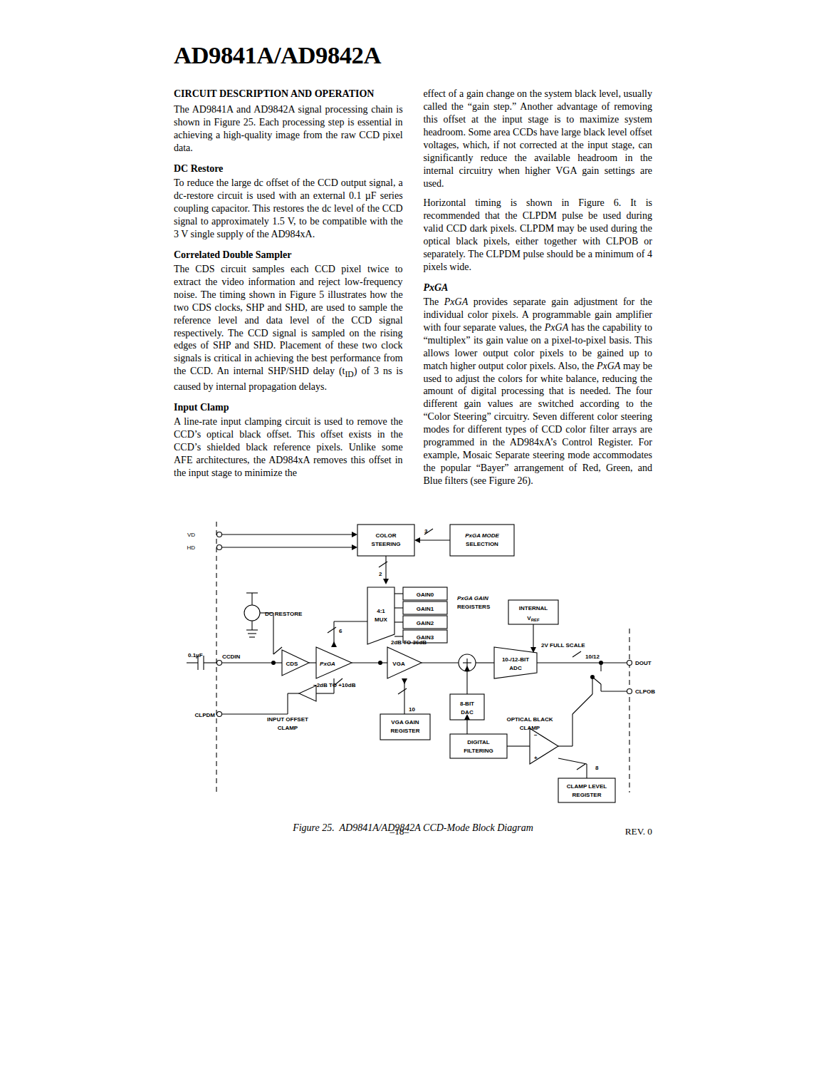AD9841A/AD9842A
Circuit Description and Operation
The AD9841A and AD9842A signal processing chain is shown in Figure 25. Each processing step is essential in achieving a high-quality image from the raw CCD pixel data.
DC Restore
To reduce the large dc offset of the CCD output signal, a dc-restore circuit is used with an external 0.1 µF series coupling capacitor. This restores the dc level of the CCD signal to approximately 1.5 V, to be compatible with the 3 V single supply of the AD984xA.
Correlated Double Sampler
The CDS circuit samples each CCD pixel twice to extract the video information and reject low-frequency noise. The timing shown in Figure 5 illustrates how the two CDS clocks, SHP and SHD, are used to sample the reference level and data level of the CCD signal respectively. The CCD signal is sampled on the rising edges of SHP and SHD. Placement of these two clock signals is critical in achieving the best performance from the CCD. An internal SHP/SHD delay (tID) of 3 ns is caused by internal propagation delays.
Input Clamp
A line-rate input clamping circuit is used to remove the CCD’s optical black offset. This offset exists in the CCD’s shielded black reference pixels. Unlike some AFE architectures, the AD984xA removes this offset in the input stage to minimize the
effect of a gain change on the system black level, usually called the “gain step.” Another advantage of removing this offset at the input stage is to maximize system headroom. Some area CCDs have large black level offset voltages, which, if not corrected at the input stage, can significantly reduce the available headroom in the internal circuitry when higher VGA gain settings are used.
Horizontal timing is shown in Figure 6. It is recommended that the CLPDM pulse be used during valid CCD dark pixels. CLPDM may be used during the optical black pixels, either together with CLPOB or separately. The CLPDM pulse should be a minimum of 4 pixels wide.
PxGA
The PxGA provides separate gain adjustment for the individual color pixels. A programmable gain amplifier with four separate values, the PxGA has the capability to “multiplex” its gain value on a pixel-to-pixel basis. This allows lower output color pixels to be gained up to match higher output color pixels. Also, the PxGA may be used to adjust the colors for white balance, reducing the amount of digital processing that is needed. The four different gain values are switched according to the “Color Steering” circuitry. Seven different color steering modes for different types of CCD color filter arrays are programmed in the AD984xA’s Control Register. For example, Mosaic Separate steering mode accommodates the popular “Bayer” arrangement of Red, Green, and Blue filters (see Figure 26).
VD HD COLOR STEERING 3 PxGA MODE SELECTION 2 4:1 MUX GAIN0 GAIN1 GAIN2 GAIN3 PxGA GAIN REGISTERS INTERNAL VREF 2V FULL SCALE DC RESTORE 0.1µF CCDIN CDS PxGA VGA 10-/12-BIT ADC 10/12 DOUT CLPOB 8-BIT DAC DIGITAL FILTERING CLAMP LEVEL REGISTER VGA GAIN REGISTER 10 6 −2dB TO +10dB 2dB TO 36dB INPUT OFFSET CLAMP CLPDM OPTICAL BLACK CLAMP − + 8
Figure 25. AD9841A/AD9842A CCD-Mode Block Diagram
–18–
REV. 0